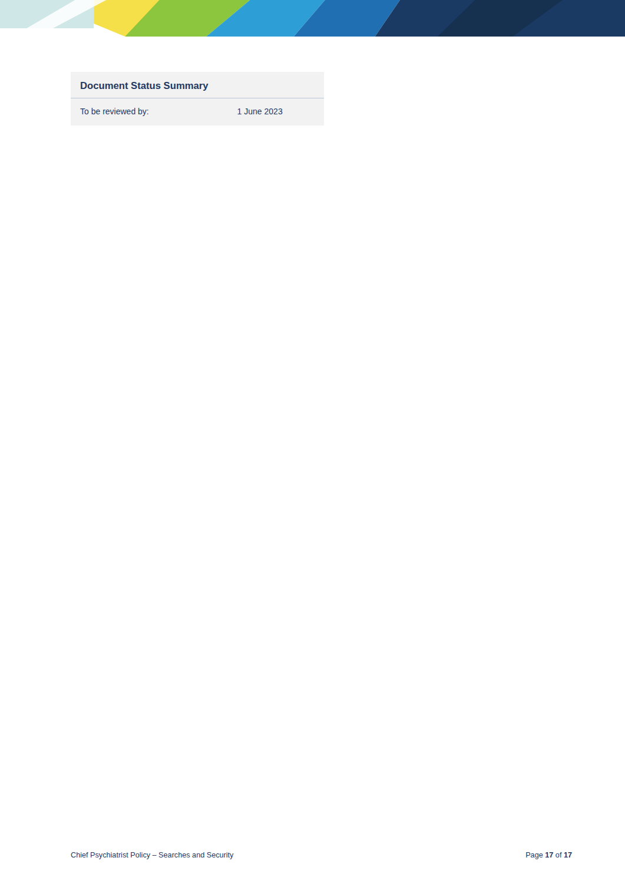Document Status Summary
| To be reviewed by: | 1 June 2023 |
Chief Psychiatrist Policy – Searches and Security
Page 17 of 17